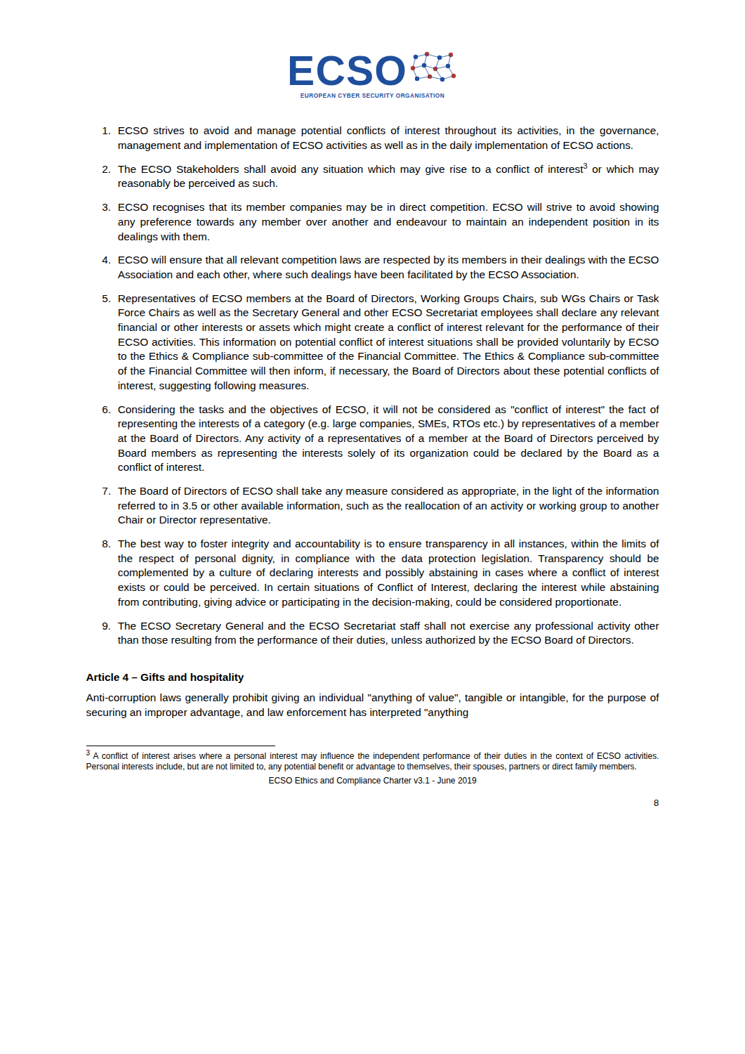ECS O
EUROPEAN CYBER SECURITY ORGANISATION
ECSO strives to avoid and manage potential conflicts of interest throughout its activities, in the governance, management and implementation of ECSO activities as well as in the daily implementation of ECSO actions.
The ECSO Stakeholders shall avoid any situation which may give rise to a conflict of interest3 or which may reasonably be perceived as such.
ECSO recognises that its member companies may be in direct competition. ECSO will strive to avoid showing any preference towards any member over another and endeavour to maintain an independent position in its dealings with them.
ECSO will ensure that all relevant competition laws are respected by its members in their dealings with the ECSO Association and each other, where such dealings have been facilitated by the ECSO Association.
Representatives of ECSO members at the Board of Directors, Working Groups Chairs, sub WGs Chairs or Task Force Chairs as well as the Secretary General and other ECSO Secretariat employees shall declare any relevant financial or other interests or assets which might create a conflict of interest relevant for the performance of their ECSO activities. This information on potential conflict of interest situations shall be provided voluntarily by ECSO to the Ethics & Compliance sub-committee of the Financial Committee. The Ethics & Compliance sub-committee of the Financial Committee will then inform, if necessary, the Board of Directors about these potential conflicts of interest, suggesting following measures.
Considering the tasks and the objectives of ECSO, it will not be considered as "conflict of interest" the fact of representing the interests of a category (e.g. large companies, SMEs, RTOs etc.) by representatives of a member at the Board of Directors. Any activity of a representatives of a member at the Board of Directors perceived by Board members as representing the interests solely of its organization could be declared by the Board as a conflict of interest.
The Board of Directors of ECSO shall take any measure considered as appropriate, in the light of the information referred to in 3.5 or other available information, such as the reallocation of an activity or working group to another Chair or Director representative.
The best way to foster integrity and accountability is to ensure transparency in all instances, within the limits of the respect of personal dignity, in compliance with the data protection legislation. Transparency should be complemented by a culture of declaring interests and possibly abstaining in cases where a conflict of interest exists or could be perceived. In certain situations of Conflict of Interest, declaring the interest while abstaining from contributing, giving advice or participating in the decision-making, could be considered proportionate.
The ECSO Secretary General and the ECSO Secretariat staff shall not exercise any professional activity other than those resulting from the performance of their duties, unless authorized by the ECSO Board of Directors.
Article 4 – Gifts and hospitality
Anti-corruption laws generally prohibit giving an individual "anything of value", tangible or intangible, for the purpose of securing an improper advantage, and law enforcement has interpreted "anything
3 A conflict of interest arises where a personal interest may influence the independent performance of their duties in the context of ECSO activities. Personal interests include, but are not limited to, any potential benefit or advantage to themselves, their spouses, partners or direct family members.
ECSO Ethics and Compliance Charter v3.1 - June 2019
8